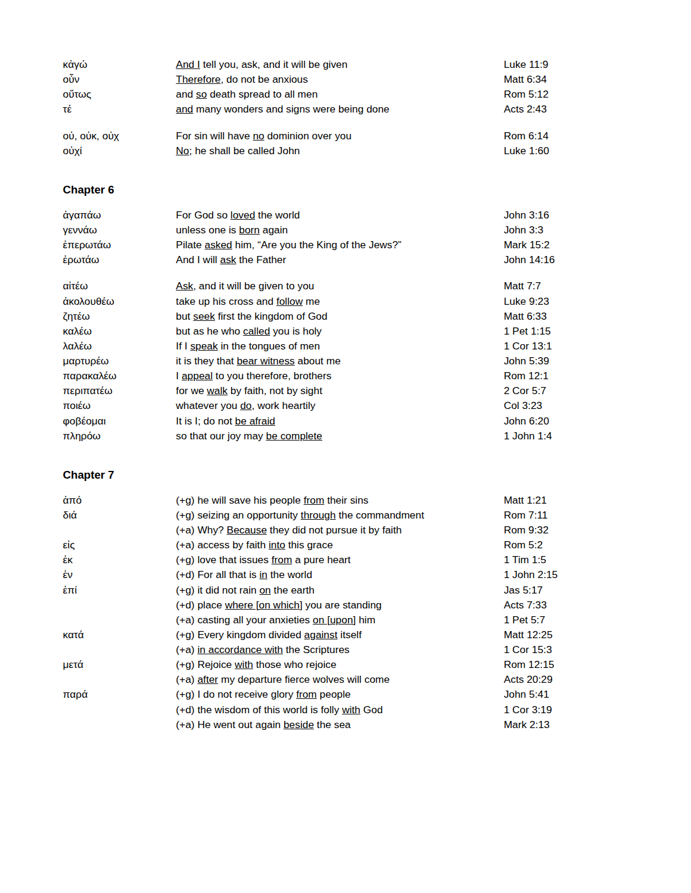| κἀγώ | And I tell you, ask, and it will be given | Luke 11:9 |
| οὖν | Therefore , do not be anxious | Matt 6:34 |
| οὕτως | and so death spread to all men | Rom 5:12 |
| τέ | and many wonders and signs were being done | Acts 2:43 |
| οὐ, οὐκ, οὐχ | For sin will have no dominion over you | Rom 6:14 |
| οὐχί | No ; he shall be called John | Luke 1:60 |
Chapter 6
| ἀγαπάω | For God so loved the world | John 3:16 |
| γεννάω | unless one is born again | John 3:3 |
| ἐπερωτάω | Pilate asked him, “Are you the King of the Jews?” | Mark 15:2 |
| ἐρωτάω | And I will ask the Father | John 14:16 |
| αἰτέω | Ask , and it will be given to you | Matt 7:7 |
| ἀκολουθέω | take up his cross and follow me | Luke 9:23 |
| ζητέω | but seek first the kingdom of God | Matt 6:33 |
| καλέω | but as he who called you is holy | 1 Pet 1:15 |
| λαλέω | If I speak in the tongues of men | 1 Cor 13:1 |
| μαρτυρέω | it is they that bear witness about me | John 5:39 |
| παρακαλέω | I appeal to you therefore, brothers | Rom 12:1 |
| περιπατέω | for we walk by faith, not by sight | 2 Cor 5:7 |
| ποιέω | whatever you do , work heartily | Col 3:23 |
| φοβέομαι | It is I; do not be afraid | John 6:20 |
| πληρόω | so that our joy may be complete | 1 John 1:4 |
Chapter 7
| ἀπό | (+g) he will save his people from their sins | Matt 1:21 |
| διά | (+g) seizing an opportunity through the commandment | Rom 7:11 |
| | (+a) Why? Because they did not pursue it by faith | Rom 9:32 |
| εἰς | (+a) access by faith into this grace | Rom 5:2 |
| ἐκ | (+g) love that issues from a pure heart | 1 Tim 1:5 |
| ἐν | (+d) For all that is in the world | 1 John 2:15 |
| ἐπί | (+g) it did not rain on the earth | Jas 5:17 |
| | (+d) place where [on which] you are standing | Acts 7:33 |
| | (+a) casting all your anxieties on [upon] him | 1 Pet 5:7 |
| κατά | (+g) Every kingdom divided against itself | Matt 12:25 |
| | (+a) in accordance with the Scriptures | 1 Cor 15:3 |
| μετά | (+g) Rejoice with those who rejoice | Rom 12:15 |
| | (+a) after my departure fierce wolves will come | Acts 20:29 |
| παρά | (+g) I do not receive glory from people | John 5:41 |
| | (+d) the wisdom of this world is folly with God | 1 Cor 3:19 |
| | (+a) He went out again beside the sea | Mark 2:13 |